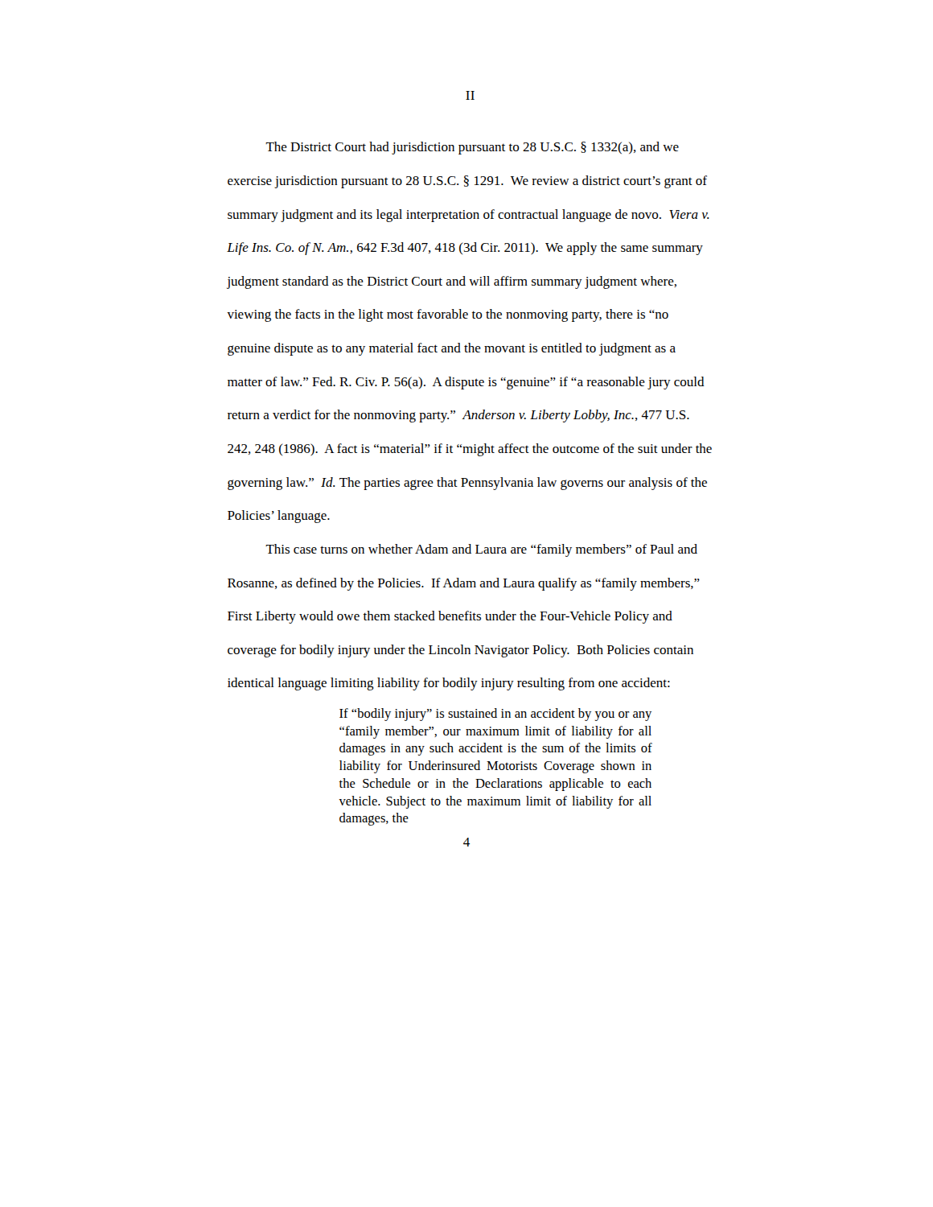II
The District Court had jurisdiction pursuant to 28 U.S.C. § 1332(a), and we exercise jurisdiction pursuant to 28 U.S.C. § 1291. We review a district court’s grant of summary judgment and its legal interpretation of contractual language de novo. Viera v. Life Ins. Co. of N. Am., 642 F.3d 407, 418 (3d Cir. 2011). We apply the same summary judgment standard as the District Court and will affirm summary judgment where, viewing the facts in the light most favorable to the nonmoving party, there is “no genuine dispute as to any material fact and the movant is entitled to judgment as a matter of law.” Fed. R. Civ. P. 56(a). A dispute is “genuine” if “a reasonable jury could return a verdict for the nonmoving party.” Anderson v. Liberty Lobby, Inc., 477 U.S. 242, 248 (1986). A fact is “material” if it “might affect the outcome of the suit under the governing law.” Id. The parties agree that Pennsylvania law governs our analysis of the Policies’ language.
This case turns on whether Adam and Laura are “family members” of Paul and Rosanne, as defined by the Policies. If Adam and Laura qualify as “family members,” First Liberty would owe them stacked benefits under the Four-Vehicle Policy and coverage for bodily injury under the Lincoln Navigator Policy. Both Policies contain identical language limiting liability for bodily injury resulting from one accident:
If “bodily injury” is sustained in an accident by you or any “family member”, our maximum limit of liability for all damages in any such accident is the sum of the limits of liability for Underinsured Motorists Coverage shown in the Schedule or in the Declarations applicable to each vehicle. Subject to the maximum limit of liability for all damages, the
4